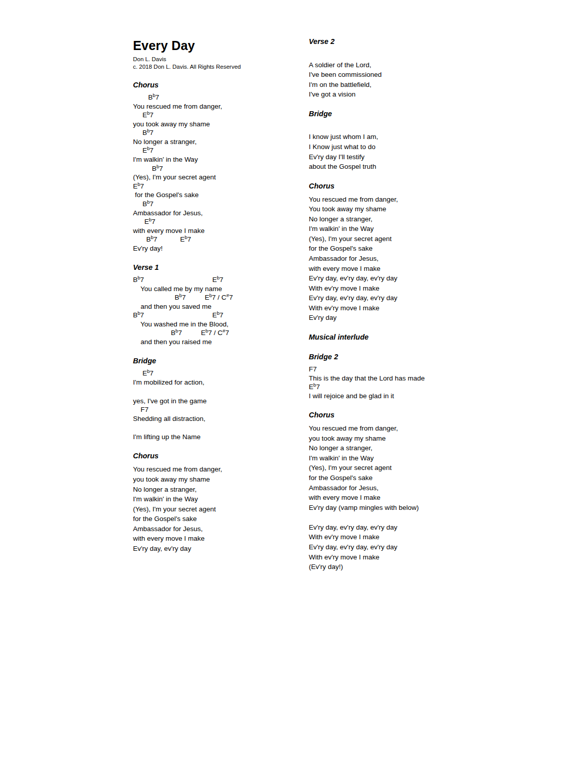Every Day
Don L. Davis
c. 2018 Don L. Davis. All Rights Reserved
Chorus
Bb7
You rescued me from danger,
Eb7
you took away my shame
Bb7
No longer a stranger,
Eb7
I'm walkin' in the Way
Bb7
(Yes), I'm your secret agent
Eb7
for the Gospel's sake
Bb7
Ambassador for Jesus,
Eb7
with every move I make
Bb7 Eb7
Ev'ry day!
Verse 1
Bb7 Eb7
You called me by my name
Bb7 Eb7 / C#7
and then you saved me
Bb7 Eb7
You washed me in the Blood,
Bb7 Eb7 / C#7
and then you raised me
Bridge
Eb7
I'm mobilized for action,
yes, I've got in the game
F7
Shedding all distraction,
I'm lifting up the Name
Chorus
You rescued me from danger,
you took away my shame
No longer a stranger,
I'm walkin' in the Way
(Yes), I'm your secret agent
for the Gospel's sake
Ambassador for Jesus,
with every move I make
Ev'ry day, ev'ry day
Verse 2
A soldier of the Lord,
I've been commissioned
I'm on the battlefield,
I've got a vision
Bridge
I know just whom I am,
I Know just what to do
Ev'ry day I'll testify
about the Gospel truth
Chorus
You rescued me from danger,
You took away my shame
No longer a stranger,
I'm walkin' in the Way
(Yes), I'm your secret agent
for the Gospel's sake
Ambassador for Jesus,
with every move I make
Ev'ry day, ev'ry day, ev'ry day
With ev'ry move I make
Ev'ry day, ev'ry day, ev'ry day
With ev'ry move I make
Ev'ry day
Musical interlude
Bridge 2
F7
This is the day that the Lord has made
Eb7
I will rejoice and be glad in it
Chorus
You rescued me from danger,
you took away my shame
No longer a stranger,
I'm walkin' in the Way
(Yes), I'm your secret agent
for the Gospel's sake
Ambassador for Jesus,
with every move I make
Ev'ry day (vamp mingles with below)
Ev'ry day, ev'ry day, ev'ry day
With ev'ry move I make
Ev'ry day, ev'ry day, ev'ry day
With ev'ry move I make
(Ev'ry day!)